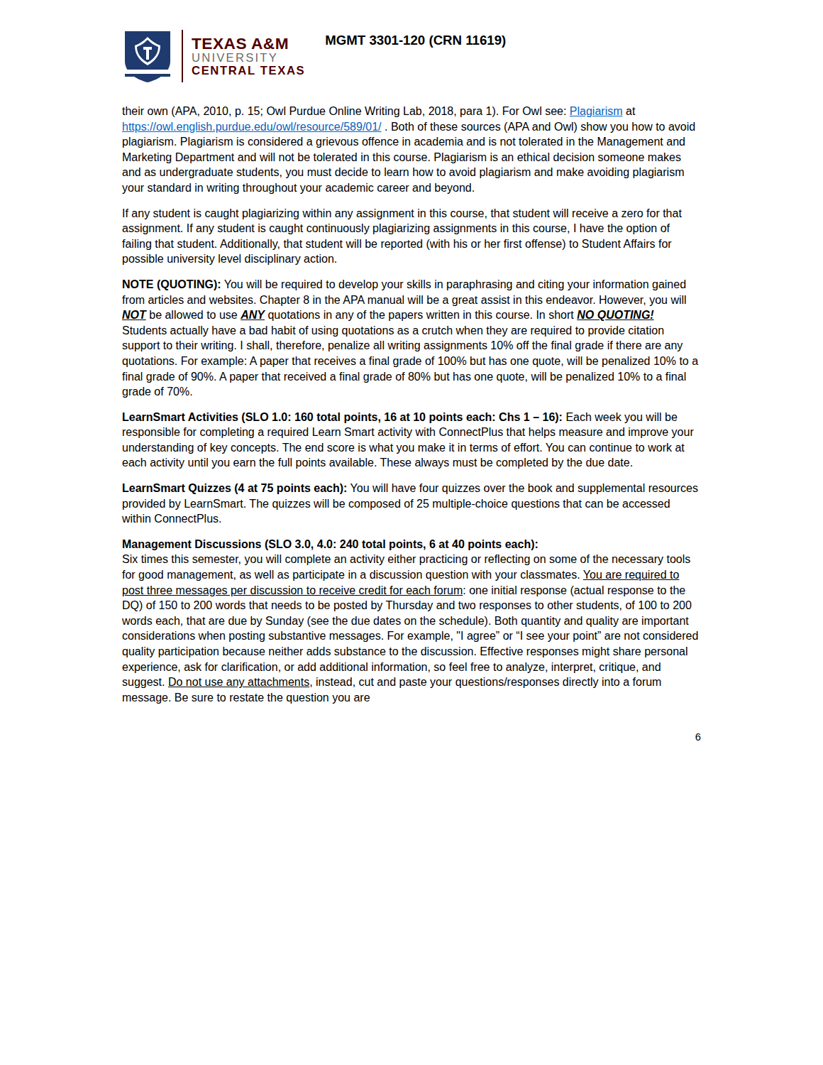TEXAS A&M
UNIVERSITY
CENTRAL TEXAS
MGMT 3301-120 (CRN 11619)
their own (APA, 2010, p. 15; Owl Purdue Online Writing Lab, 2018, para 1). For Owl see: Plagiarism at https://owl.english.purdue.edu/owl/resource/589/01/ . Both of these sources (APA and Owl) show you how to avoid plagiarism. Plagiarism is considered a grievous offence in academia and is not tolerated in the Management and Marketing Department and will not be tolerated in this course. Plagiarism is an ethical decision someone makes and as undergraduate students, you must decide to learn how to avoid plagiarism and make avoiding plagiarism your standard in writing throughout your academic career and beyond.
If any student is caught plagiarizing within any assignment in this course, that student will receive a zero for that assignment. If any student is caught continuously plagiarizing assignments in this course, I have the option of failing that student. Additionally, that student will be reported (with his or her first offense) to Student Affairs for possible university level disciplinary action.
NOTE (QUOTING): You will be required to develop your skills in paraphrasing and citing your information gained from articles and websites. Chapter 8 in the APA manual will be a great assist in this endeavor. However, you will NOT be allowed to use ANY quotations in any of the papers written in this course. In short NO QUOTING! Students actually have a bad habit of using quotations as a crutch when they are required to provide citation support to their writing. I shall, therefore, penalize all writing assignments 10% off the final grade if there are any quotations. For example: A paper that receives a final grade of 100% but has one quote, will be penalized 10% to a final grade of 90%. A paper that received a final grade of 80% but has one quote, will be penalized 10% to a final grade of 70%.
LearnSmart Activities (SLO 1.0: 160 total points, 16 at 10 points each: Chs 1 – 16): Each week you will be responsible for completing a required Learn Smart activity with ConnectPlus that helps measure and improve your understanding of key concepts. The end score is what you make it in terms of effort. You can continue to work at each activity until you earn the full points available. These always must be completed by the due date.
LearnSmart Quizzes (4 at 75 points each): You will have four quizzes over the book and supplemental resources provided by LearnSmart. The quizzes will be composed of 25 multiple-choice questions that can be accessed within ConnectPlus.
Management Discussions (SLO 3.0, 4.0: 240 total points, 6 at 40 points each):
Six times this semester, you will complete an activity either practicing or reflecting on some of the necessary tools for good management, as well as participate in a discussion question with your classmates. You are required to post three messages per discussion to receive credit for each forum: one initial response (actual response to the DQ) of 150 to 200 words that needs to be posted by Thursday and two responses to other students, of 100 to 200 words each, that are due by Sunday (see the due dates on the schedule). Both quantity and quality are important considerations when posting substantive messages. For example, "I agree” or “I see your point” are not considered quality participation because neither adds substance to the discussion. Effective responses might share personal experience, ask for clarification, or add additional information, so feel free to analyze, interpret, critique, and suggest. Do not use any attachments, instead, cut and paste your questions/responses directly into a forum message. Be sure to restate the question you are
6